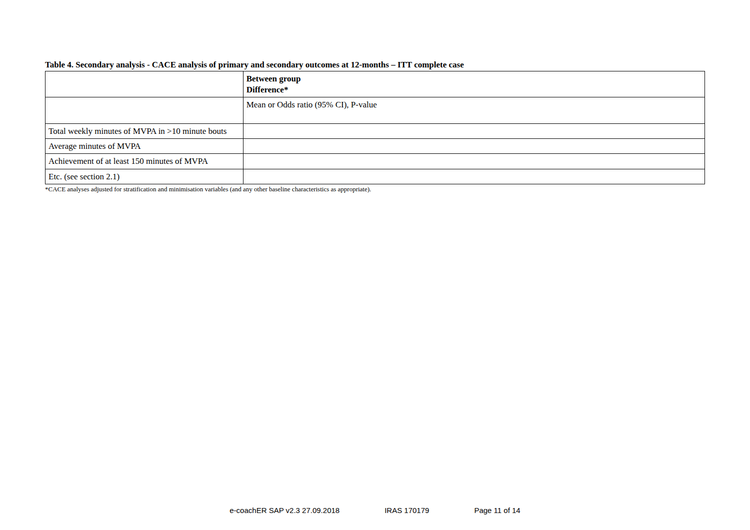Table 4. Secondary analysis - CACE analysis of primary and secondary outcomes at 12-months – ITT complete case
| | Between group Difference* |
| | Mean or Odds ratio (95% CI), P-value |
| Total weekly minutes of MVPA in >10 minute bouts | |
| Average minutes of MVPA | |
| Achievement of at least 150 minutes of MVPA | |
| Etc. (see section 2.1) | |
*CACE analyses adjusted for stratification and minimisation variables (and any other baseline characteristics as appropriate).
e-coachER SAP v2.3 27.09.2018 IRAS 170179 Page 11 of 14